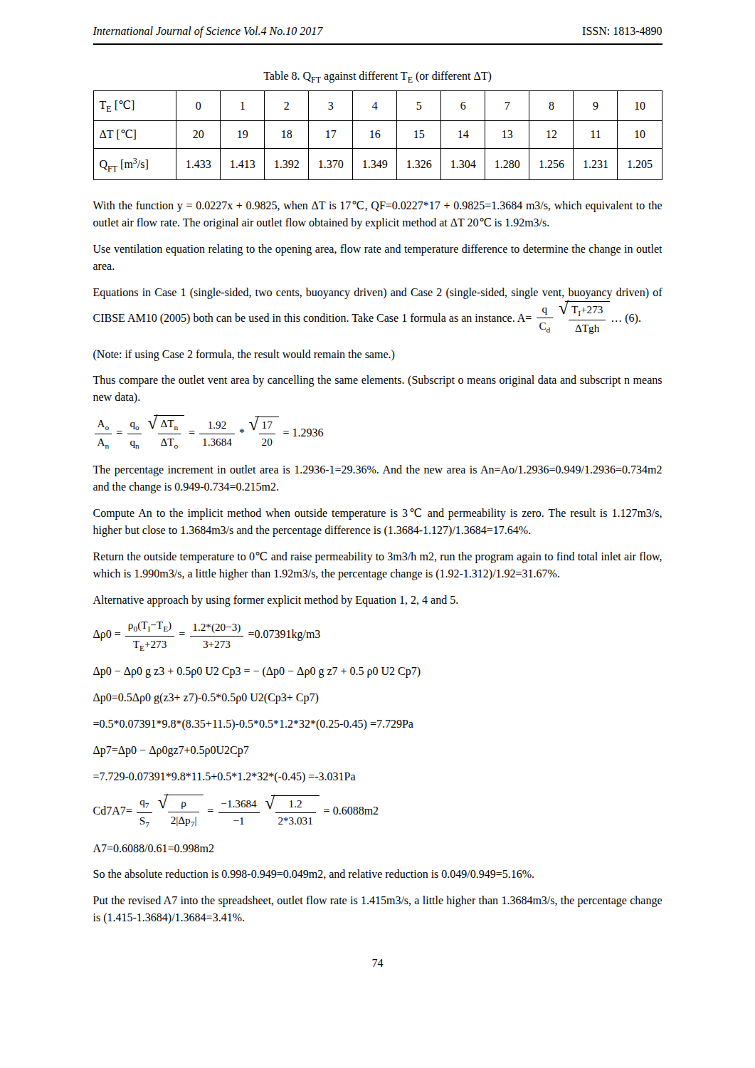International Journal of Science Vol.4 No.10 2017 ISSN: 1813-4890
Table 8. Q FT against different T E (or different ΔT)
| T E [℃] | 0 | 1 | 2 | 3 | 4 | 5 | 6 | 7 | 8 | 9 | 10 |
| ΔT [℃] | 20 | 19 | 18 | 17 | 16 | 15 | 14 | 13 | 12 | 11 | 10 |
| Q FT [m 3 /s] | 1.433 | 1.413 | 1.392 | 1.370 | 1.349 | 1.326 | 1.304 | 1.280 | 1.256 | 1.231 | 1.205 |
With the function y = 0.0227x + 0.9825, when ΔT is 17℃, QF=0.0227*17 + 0.9825=1.3684 m3/s, which equivalent to the outlet air flow rate. The original air outlet flow obtained by explicit method at ΔT 20℃ is 1.92m3/s.
Use ventilation equation relating to the opening area, flow rate and temperature difference to determine the change in outlet area.
Equations in Case 1 (single-sided, two cents, buoyancy driven) and Case 2 (single-sided, single vent, buoyancy driven) of CIBSE AM10 (2005) both can be used in this condition. Take Case 1 formula as an instance. A= qCd TI+273 ΔTgh… (6).
(Note: if using Case 2 formula, the result would remain the same.)
Thus compare the outlet vent area by cancelling the same elements. (Subscript o means original data and subscript n means new data).
Ao An = qo qn ΔTn ΔTo = 1.921.3684 * 1720 = 1.2936
The percentage increment in outlet area is 1.2936-1=29.36%. And the new area is An=Ao/1.2936=0.949/1.2936=0.734m2 and the change is 0.949-0.734=0.215m2.
Compute An to the implicit method when outside temperature is 3℃ and permeability is zero. The result is 1.127m3/s, higher but close to 1.3684m3/s and the percentage difference is (1.3684-1.127)/1.3684=17.64%.
Return the outside temperature to 0℃ and raise permeability to 3m3/h m2, run the program again to find total inlet air flow, which is 1.990m3/s, a little higher than 1.92m3/s, the percentage change is (1.92-1.312)/1.92=31.67%.
Alternative approach by using former explicit method by Equation 1, 2, 4 and 5.
Δρ0 = ρ0(TI−TE) TE+273 = 1.2*(20−3) 3+273 =0.07391kg/m3
Δp0 − Δρ0 g z3 + 0.5ρ0 U2 Cp3 = − (Δp0 − Δρ0 g z7 + 0.5 ρ0 U2 Cp7)
Δp0=0.5Δρ0 g(z3+ z7)-0.5*0.5ρ0 U2(Cp3+ Cp7)
=0.5*0.07391*9.8*(8.35+11.5)-0.5*0.5*1.2*32*(0.25-0.45) =7.729Pa
Δp7=Δp0 − Δρ0gz7+0.5ρ0U2Cp7
=7.729-0.07391*9.8*11.5+0.5*1.2*32*(-0.45) =-3.031Pa
Cd7A7= q7 S7 ρ 2|Δp7| = −1.3684−1 1.22*3.031 = 0.6088m2
A7=0.6088/0.61=0.998m2
So the absolute reduction is 0.998-0.949=0.049m2, and relative reduction is 0.049/0.949=5.16%.
Put the revised A7 into the spreadsheet, outlet flow rate is 1.415m3/s, a little higher than 1.3684m3/s, the percentage change is (1.415-1.3684)/1.3684=3.41%.
74